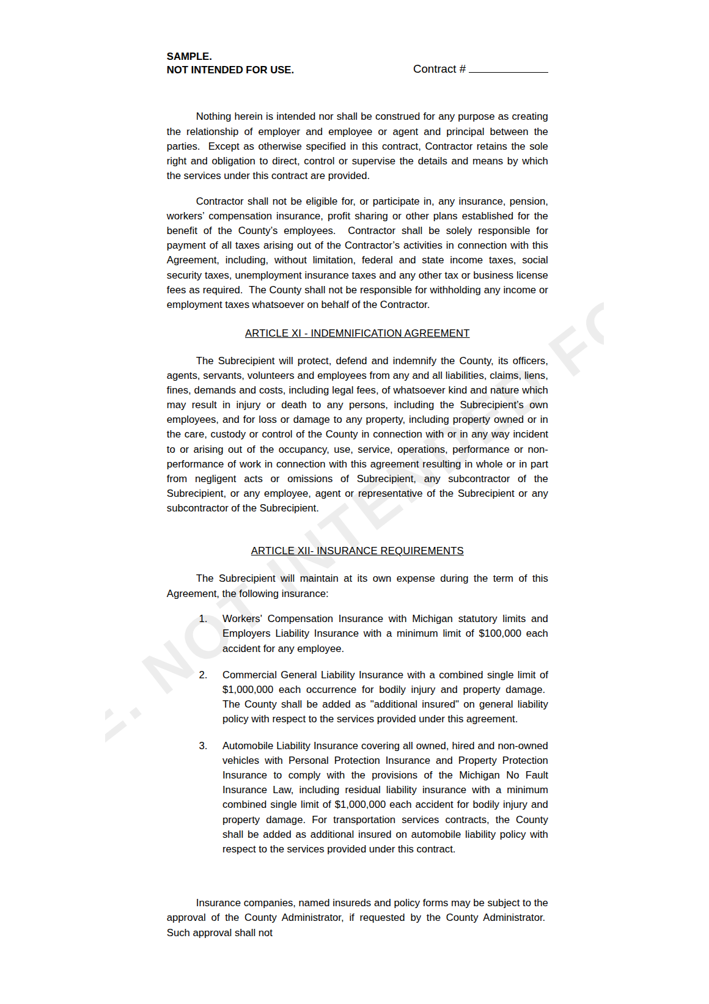SAMPLE. NOT INTENDED FOR USE.
SAMPLE.
NOT INTENDED FOR USE.
Contract #
Nothing herein is intended nor shall be construed for any purpose as creating the relationship of employer and employee or agent and principal between the parties. Except as otherwise specified in this contract, Contractor retains the sole right and obligation to direct, control or supervise the details and means by which the services under this contract are provided.
Contractor shall not be eligible for, or participate in, any insurance, pension, workers’ compensation insurance, profit sharing or other plans established for the benefit of the County’s employees. Contractor shall be solely responsible for payment of all taxes arising out of the Contractor’s activities in connection with this Agreement, including, without limitation, federal and state income taxes, social security taxes, unemployment insurance taxes and any other tax or business license fees as required. The County shall not be responsible for withholding any income or employment taxes whatsoever on behalf of the Contractor.
ARTICLE XI - INDEMNIFICATION AGREEMENT
The Subrecipient will protect, defend and indemnify the County, its officers, agents, servants, volunteers and employees from any and all liabilities, claims, liens, fines, demands and costs, including legal fees, of whatsoever kind and nature which may result in injury or death to any persons, including the Subrecipient’s own employees, and for loss or damage to any property, including property owned or in the care, custody or control of the County in connection with or in any way incident to or arising out of the occupancy, use, service, operations, performance or non-performance of work in connection with this agreement resulting in whole or in part from negligent acts or omissions of Subrecipient, any subcontractor of the Subrecipient, or any employee, agent or representative of the Subrecipient or any subcontractor of the Subrecipient.
ARTICLE XII- INSURANCE REQUIREMENTS
The Subrecipient will maintain at its own expense during the term of this Agreement, the following insurance:
1. Workers' Compensation Insurance with Michigan statutory limits and Employers Liability Insurance with a minimum limit of $100,000 each accident for any employee.
2. Commercial General Liability Insurance with a combined single limit of $1,000,000 each occurrence for bodily injury and property damage. The County shall be added as "additional insured" on general liability policy with respect to the services provided under this agreement.
3. Automobile Liability Insurance covering all owned, hired and non-owned vehicles with Personal Protection Insurance and Property Protection Insurance to comply with the provisions of the Michigan No Fault Insurance Law, including residual liability insurance with a minimum combined single limit of $1,000,000 each accident for bodily injury and property damage. For transportation services contracts, the County shall be added as additional insured on automobile liability policy with respect to the services provided under this contract.
Insurance companies, named insureds and policy forms may be subject to the approval of the County Administrator, if requested by the County Administrator. Such approval shall not